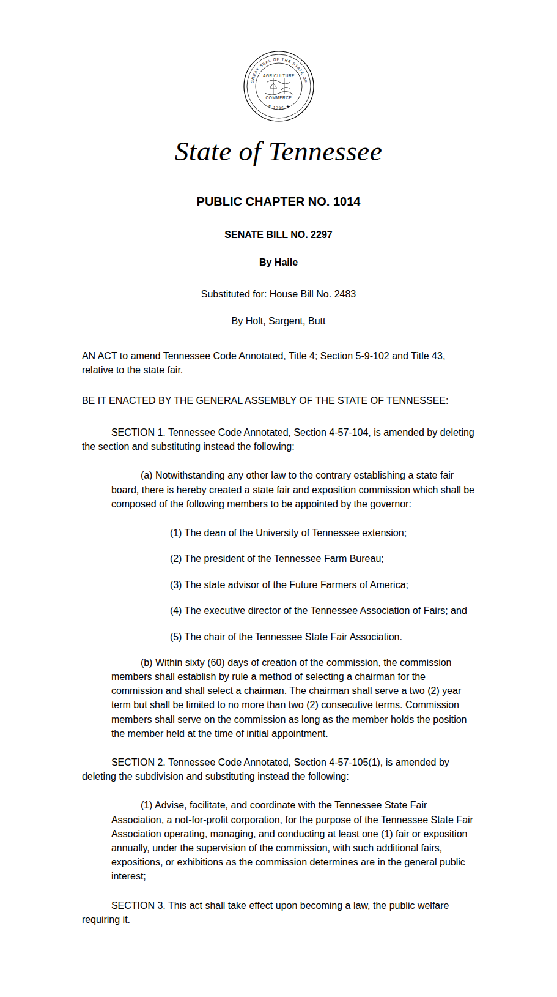GREAT SEAL OF THE STATE OF ★ 1796 ★ AGRICULTURE COMMERCE
State of Tennessee
PUBLIC CHAPTER NO. 1014
SENATE BILL NO. 2297
By Haile
Substituted for: House Bill No. 2483
By Holt, Sargent, Butt
AN ACT to amend Tennessee Code Annotated, Title 4; Section 5-9-102 and Title 43, relative to the state fair.
BE IT ENACTED BY THE GENERAL ASSEMBLY OF THE STATE OF TENNESSEE:
SECTION 1. Tennessee Code Annotated, Section 4-57-104, is amended by deleting the section and substituting instead the following:
(a) Notwithstanding any other law to the contrary establishing a state fair board, there is hereby created a state fair and exposition commission which shall be composed of the following members to be appointed by the governor:
(1) The dean of the University of Tennessee extension;
(2) The president of the Tennessee Farm Bureau;
(3) The state advisor of the Future Farmers of America;
(4) The executive director of the Tennessee Association of Fairs; and
(5) The chair of the Tennessee State Fair Association.
(b) Within sixty (60) days of creation of the commission, the commission members shall establish by rule a method of selecting a chairman for the commission and shall select a chairman. The chairman shall serve a two (2) year term but shall be limited to no more than two (2) consecutive terms. Commission members shall serve on the commission as long as the member holds the position the member held at the time of initial appointment.
SECTION 2. Tennessee Code Annotated, Section 4-57-105(1), is amended by deleting the subdivision and substituting instead the following:
(1) Advise, facilitate, and coordinate with the Tennessee State Fair Association, a not-for-profit corporation, for the purpose of the Tennessee State Fair Association operating, managing, and conducting at least one (1) fair or exposition annually, under the supervision of the commission, with such additional fairs, expositions, or exhibitions as the commission determines are in the general public interest;
SECTION 3. This act shall take effect upon becoming a law, the public welfare requiring it.